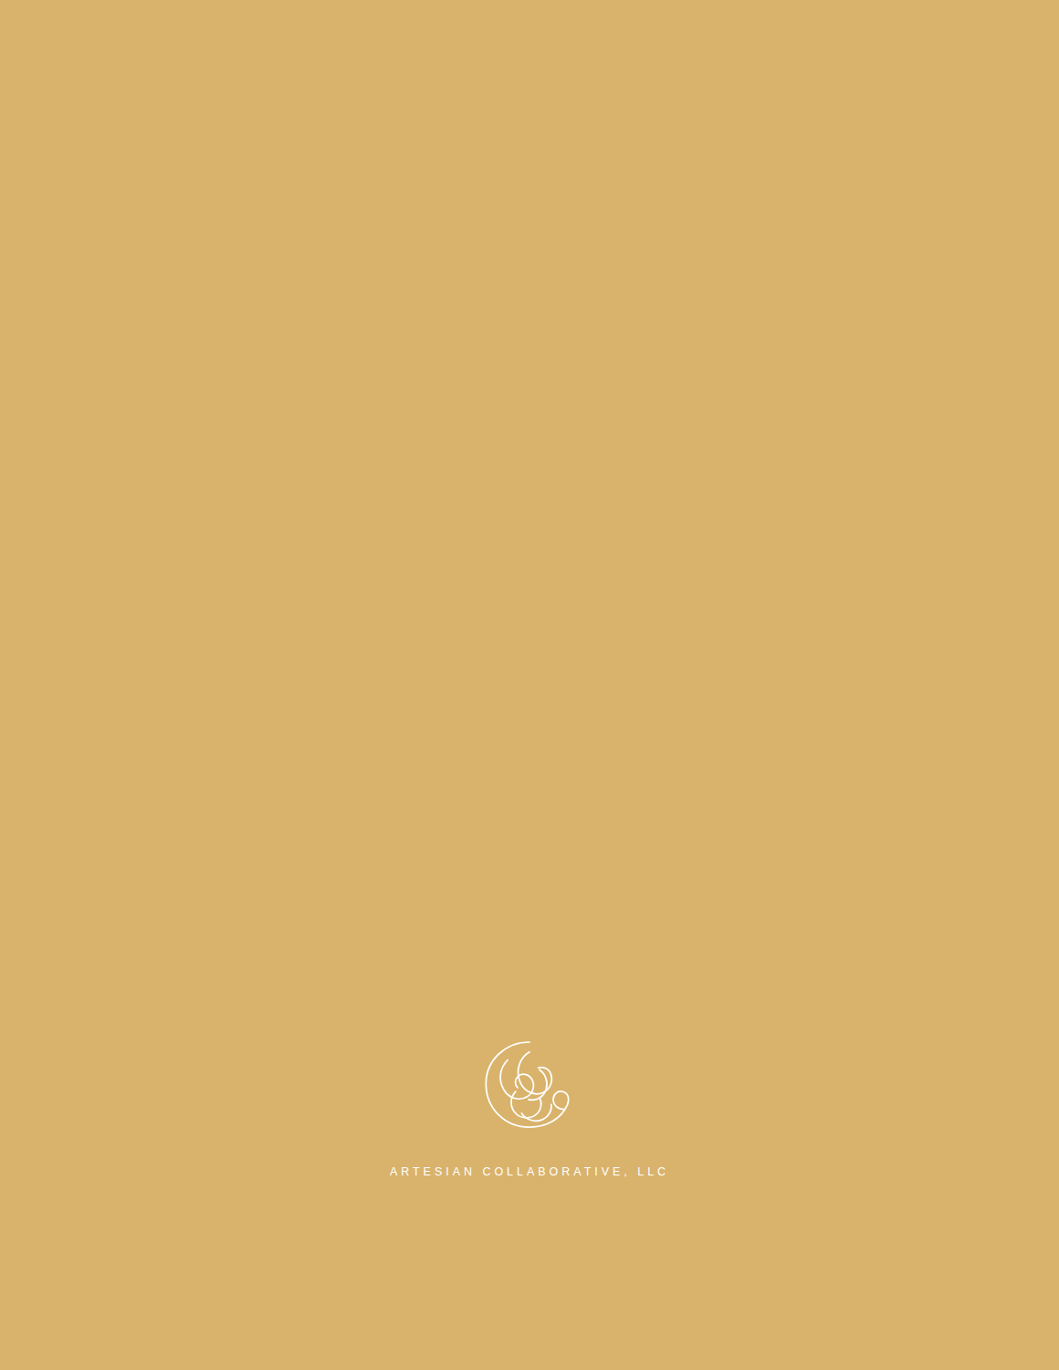Artesian Collaborative, LLC